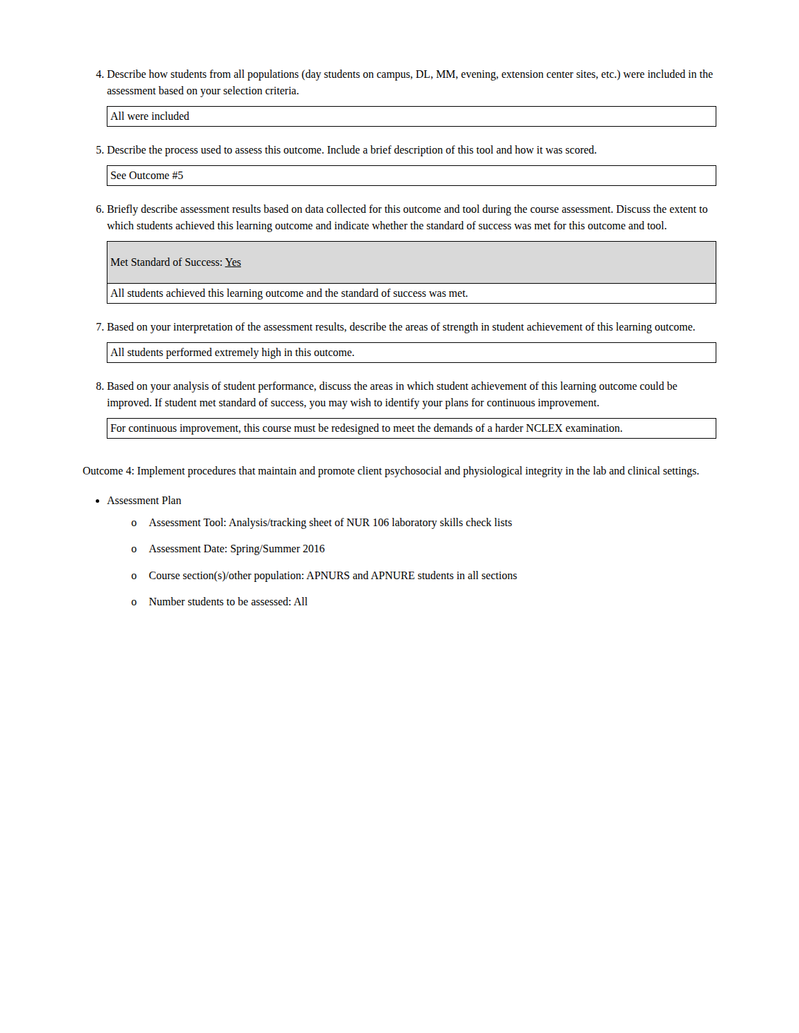Describe how students from all populations (day students on campus, DL, MM, evening, extension center sites, etc.) were included in the assessment based on your selection criteria.
All were included
Describe the process used to assess this outcome. Include a brief description of this tool and how it was scored.
See Outcome #5
Briefly describe assessment results based on data collected for this outcome and tool during the course assessment. Discuss the extent to which students achieved this learning outcome and indicate whether the standard of success was met for this outcome and tool.
Met Standard of Success: Yes
All students achieved this learning outcome and the standard of success was met.
Based on your interpretation of the assessment results, describe the areas of strength in student achievement of this learning outcome.
All students performed extremely high in this outcome.
Based on your analysis of student performance, discuss the areas in which student achievement of this learning outcome could be improved. If student met standard of success, you may wish to identify your plans for continuous improvement.
For continuous improvement, this course must be redesigned to meet the demands of a harder NCLEX examination.
Outcome 4: Implement procedures that maintain and promote client psychosocial and physiological integrity in the lab and clinical settings.
Assessment Plan
Assessment Tool: Analysis/tracking sheet of NUR 106 laboratory skills check lists
Assessment Date: Spring/Summer 2016
Course section(s)/other population: APNURS and APNURE students in all sections
Number students to be assessed: All